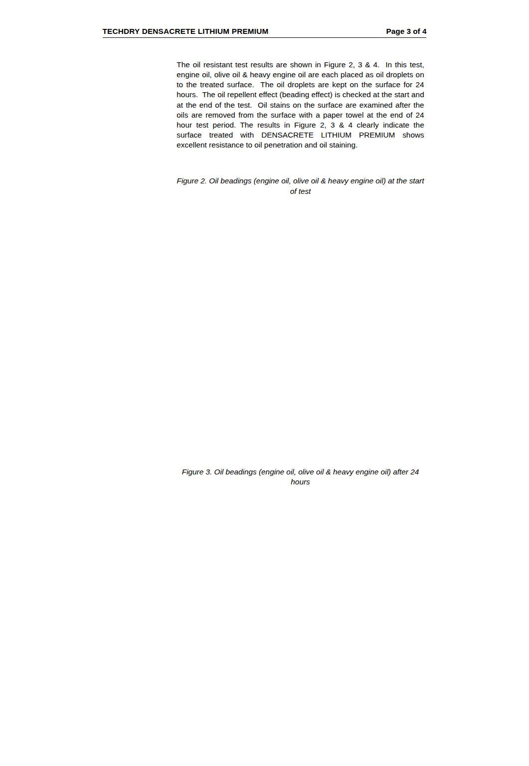TECHDRY DENSACRETE LITHIUM PREMIUM Page 3 of 4
The oil resistant test results are shown in Figure 2, 3 & 4. In this test, engine oil, olive oil & heavy engine oil are each placed as oil droplets on to the treated surface. The oil droplets are kept on the surface for 24 hours. The oil repellent effect (beading effect) is checked at the start and at the end of the test. Oil stains on the surface are examined after the oils are removed from the surface with a paper towel at the end of 24 hour test period. The results in Figure 2, 3 & 4 clearly indicate the surface treated with DENSACRETE LITHIUM PREMIUM shows excellent resistance to oil penetration and oil staining.
Figure 2. Oil beadings (engine oil, olive oil & heavy engine oil) at the start of test
Figure 3. Oil beadings (engine oil, olive oil & heavy engine oil) after 24 hours